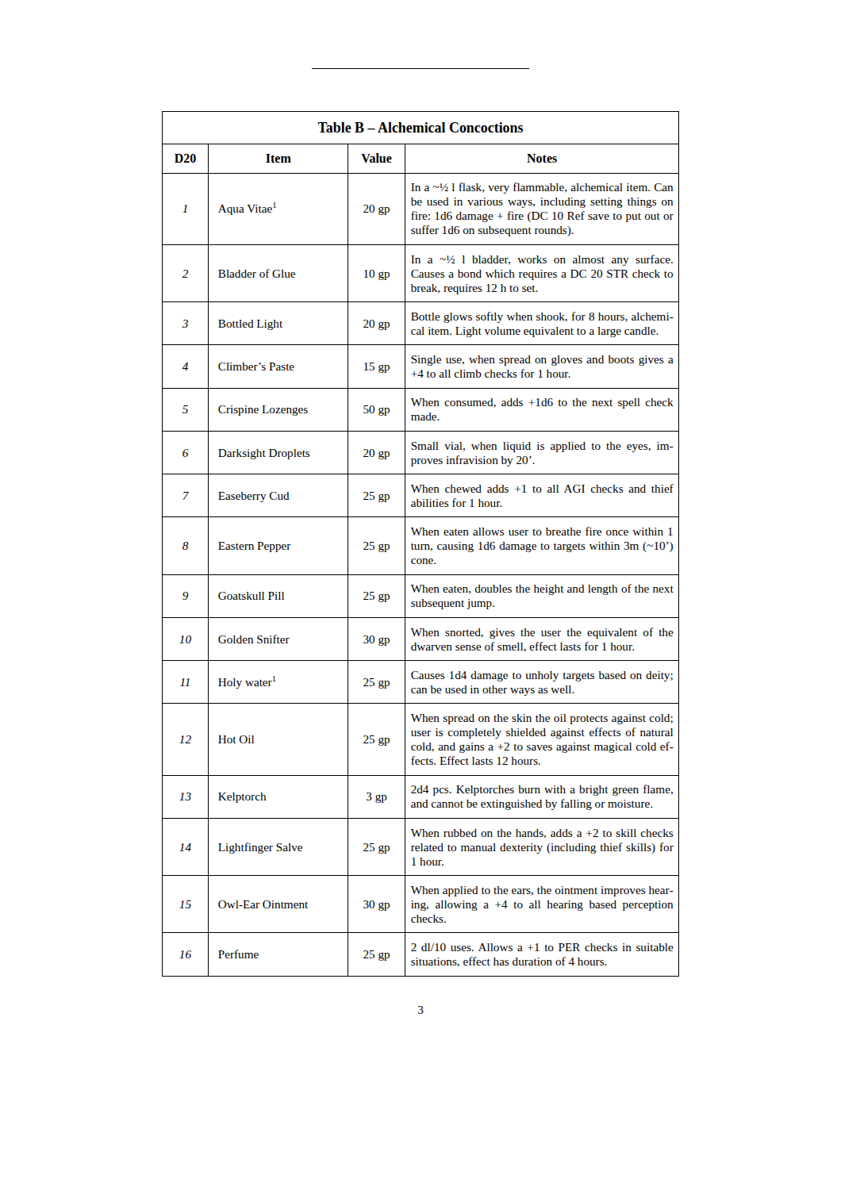Table B – Alchemical Concoctions
| D20 | Item | Value | Notes |
| --- | --- | --- | --- |
| 1 | Aqua Vitae 1 | 20 gp | In a ~½ l flask, very flammable, alchemical item. Can be used in various ways, including setting things on fire: 1d6 damage + fire (DC 10 Ref save to put out or suffer 1d6 on subsequent rounds). |
| 2 | Bladder of Glue | 10 gp | In a ~½ l bladder, works on almost any surface. Causes a bond which requires a DC 20 STR check to break, requires 12 h to set. |
| 3 | Bottled Light | 20 gp | Bottle glows softly when shook, for 8 hours, alchemical item. Light volume equivalent to a large candle. |
| 4 | Climber’s Paste | 15 gp | Single use, when spread on gloves and boots gives a +4 to all climb checks for 1 hour. |
| 5 | Crispine Lozenges | 50 gp | When consumed, adds +1d6 to the next spell check made. |
| 6 | Darksight Droplets | 20 gp | Small vial, when liquid is applied to the eyes, improves infravision by 20’. |
| 7 | Easeberry Cud | 25 gp | When chewed adds +1 to all AGI checks and thief abilities for 1 hour. |
| 8 | Eastern Pepper | 25 gp | When eaten allows user to breathe fire once within 1 turn, causing 1d6 damage to targets within 3m (~10’) cone. |
| 9 | Goatskull Pill | 25 gp | When eaten, doubles the height and length of the next subsequent jump. |
| 10 | Golden Snifter | 30 gp | When snorted, gives the user the equivalent of the dwarven sense of smell, effect lasts for 1 hour. |
| 11 | Holy water 1 | 25 gp | Causes 1d4 damage to unholy targets based on deity; can be used in other ways as well. |
| 12 | Hot Oil | 25 gp | When spread on the skin the oil protects against cold; user is completely shielded against effects of natural cold, and gains a +2 to saves against magical cold effects. Effect lasts 12 hours. |
| 13 | Kelptorch | 3 gp | 2d4 pcs. Kelptorches burn with a bright green flame, and cannot be extinguished by falling or moisture. |
| 14 | Lightfinger Salve | 25 gp | When rubbed on the hands, adds a +2 to skill checks related to manual dexterity (including thief skills) for 1 hour. |
| 15 | Owl-Ear Ointment | 30 gp | When applied to the ears, the ointment improves hearing, allowing a +4 to all hearing based perception checks. |
| 16 | Perfume | 25 gp | 2 dl/10 uses. Allows a +1 to PER checks in suitable situations, effect has duration of 4 hours. |
3